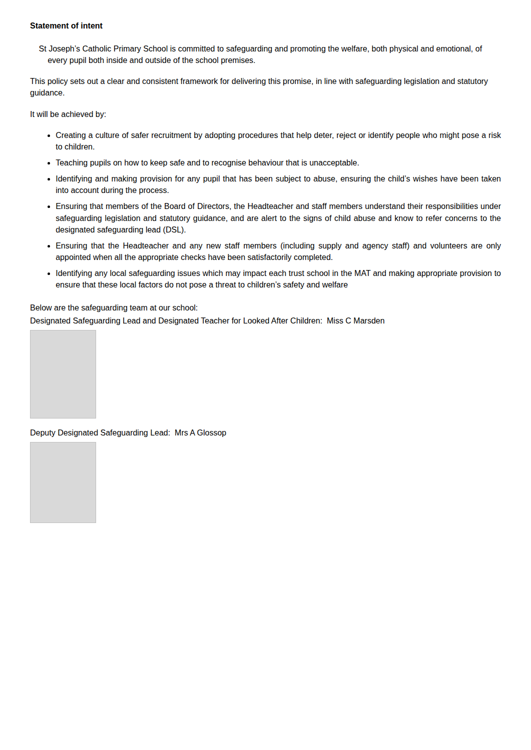Statement of intent
St Joseph’s Catholic Primary School is committed to safeguarding and promoting the welfare, both physical and emotional, of every pupil both inside and outside of the school premises.
This policy sets out a clear and consistent framework for delivering this promise, in line with safeguarding legislation and statutory guidance.
It will be achieved by:
Creating a culture of safer recruitment by adopting procedures that help deter, reject or identify people who might pose a risk to children.
Teaching pupils on how to keep safe and to recognise behaviour that is unacceptable.
Identifying and making provision for any pupil that has been subject to abuse, ensuring the child’s wishes have been taken into account during the process.
Ensuring that members of the Board of Directors, the Headteacher and staff members understand their responsibilities under safeguarding legislation and statutory guidance, and are alert to the signs of child abuse and know to refer concerns to the designated safeguarding lead (DSL).
Ensuring that the Headteacher and any new staff members (including supply and agency staff) and volunteers are only appointed when all the appropriate checks have been satisfactorily completed.
Identifying any local safeguarding issues which may impact each trust school in the MAT and making appropriate provision to ensure that these local factors do not pose a threat to children’s safety and welfare
Below are the safeguarding team at our school:
Designated Safeguarding Lead and Designated Teacher for Looked After Children: Miss C Marsden
Deputy Designated Safeguarding Lead: Mrs A Glossop